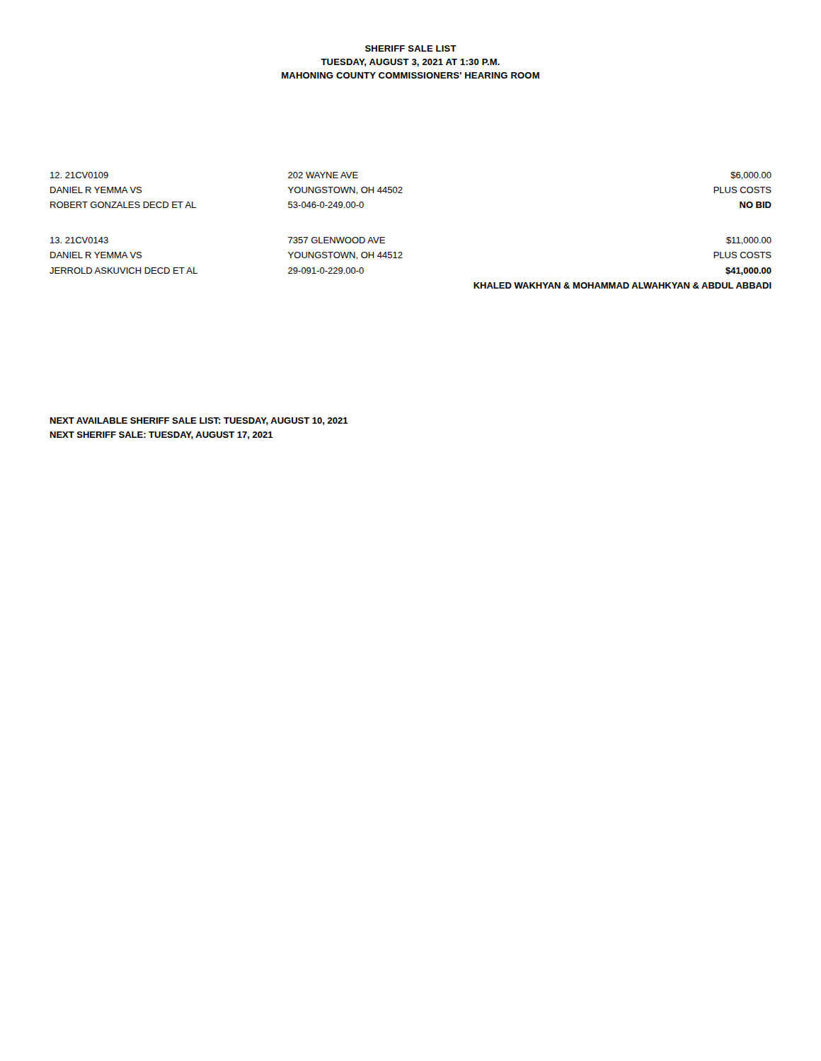SHERIFF SALE LIST
TUESDAY, AUGUST 3, 2021 AT 1:30 P.M.
MAHONING COUNTY COMMISSIONERS' HEARING ROOM
| 12. 21CV0109 | 202 WAYNE AVE | $6,000.00 |
| DANIEL R YEMMA VS | YOUNGSTOWN, OH 44502 | PLUS COSTS |
| ROBERT GONZALES DECD ET AL | 53-046-0-249.00-0 | NO BID |
| 13. 21CV0143 | 7357 GLENWOOD AVE | $11,000.00 |
| DANIEL R YEMMA VS | YOUNGSTOWN, OH 44512 | PLUS COSTS |
| JERROLD ASKUVICH DECD ET AL | 29-091-0-229.00-0 | $41,000.00 |
| KHALED WAKHYAN & MOHAMMAD ALWAHKYAN & ABDUL ABBADI |
NEXT AVAILABLE SHERIFF SALE LIST: TUESDAY, AUGUST 10, 2021
NEXT SHERIFF SALE: TUESDAY, AUGUST 17, 2021